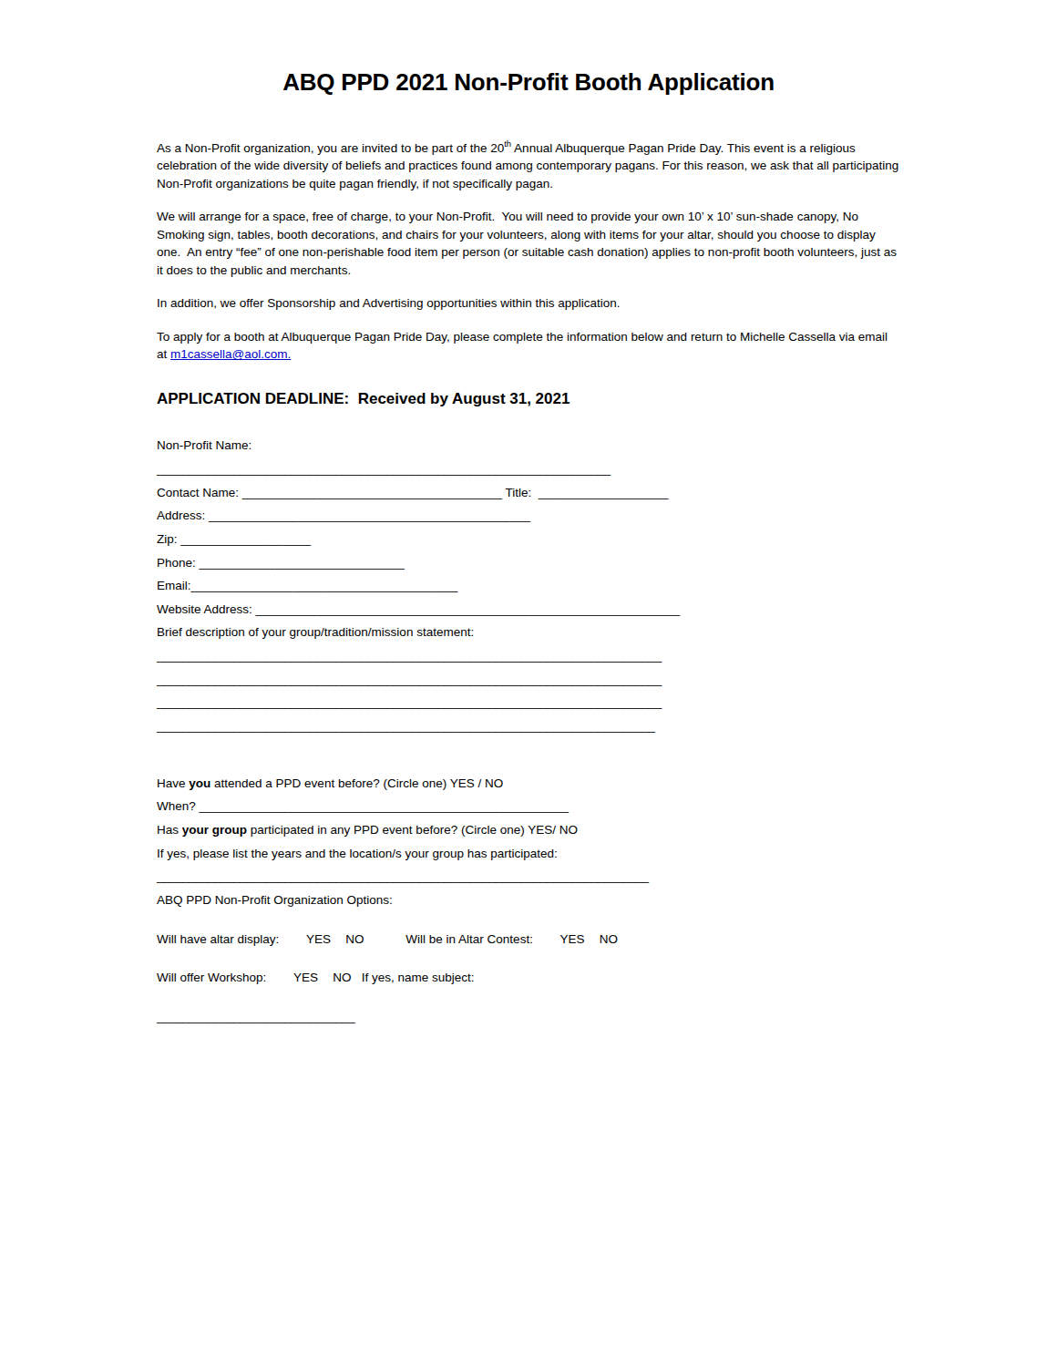ABQ PPD 2021 Non-Profit Booth Application
As a Non-Profit organization, you are invited to be part of the 20th Annual Albuquerque Pagan Pride Day. This event is a religious celebration of the wide diversity of beliefs and practices found among contemporary pagans. For this reason, we ask that all participating Non-Profit organizations be quite pagan friendly, if not specifically pagan.
We will arrange for a space, free of charge, to your Non-Profit. You will need to provide your own 10’ x 10’ sun-shade canopy, No Smoking sign, tables, booth decorations, and chairs for your volunteers, along with items for your altar, should you choose to display one. An entry “fee” of one non-perishable food item per person (or suitable cash donation) applies to non-profit booth volunteers, just as it does to the public and merchants.
In addition, we offer Sponsorship and Advertising opportunities within this application.
To apply for a booth at Albuquerque Pagan Pride Day, please complete the information below and return to Michelle Cassella via email at m1cassella@aol.com.
APPLICATION DEADLINE: Received by August 31, 2021
Non-Profit Name:
_______________________________________________________________________
Contact Name: ______________________________________ Title: ___________________
Address: _______________________________________________
Zip: ___________________
Phone: ______________________________
Email:_______________________________________
Website Address: ______________________________________________________________
Brief description of your group/tradition/mission statement:
_______________________________________________________________________________
_______________________________________________________________________________
_______________________________________________________________________________
______________________________________________________________________________
Have you attended a PPD event before? (Circle one) YES / NO
When? ______________________________________________________
Has your group participated in any PPD event before? (Circle one) YES/ NO
If yes, please list the years and the location/s your group has participated:
_____________________________________________________________________________
ABQ PPD Non-Profit Organization Options:
Will have altar display: YES NO Will be in Altar Contest: YES NO
Will offer Workshop: YES NO If yes, name subject:
_______________________________